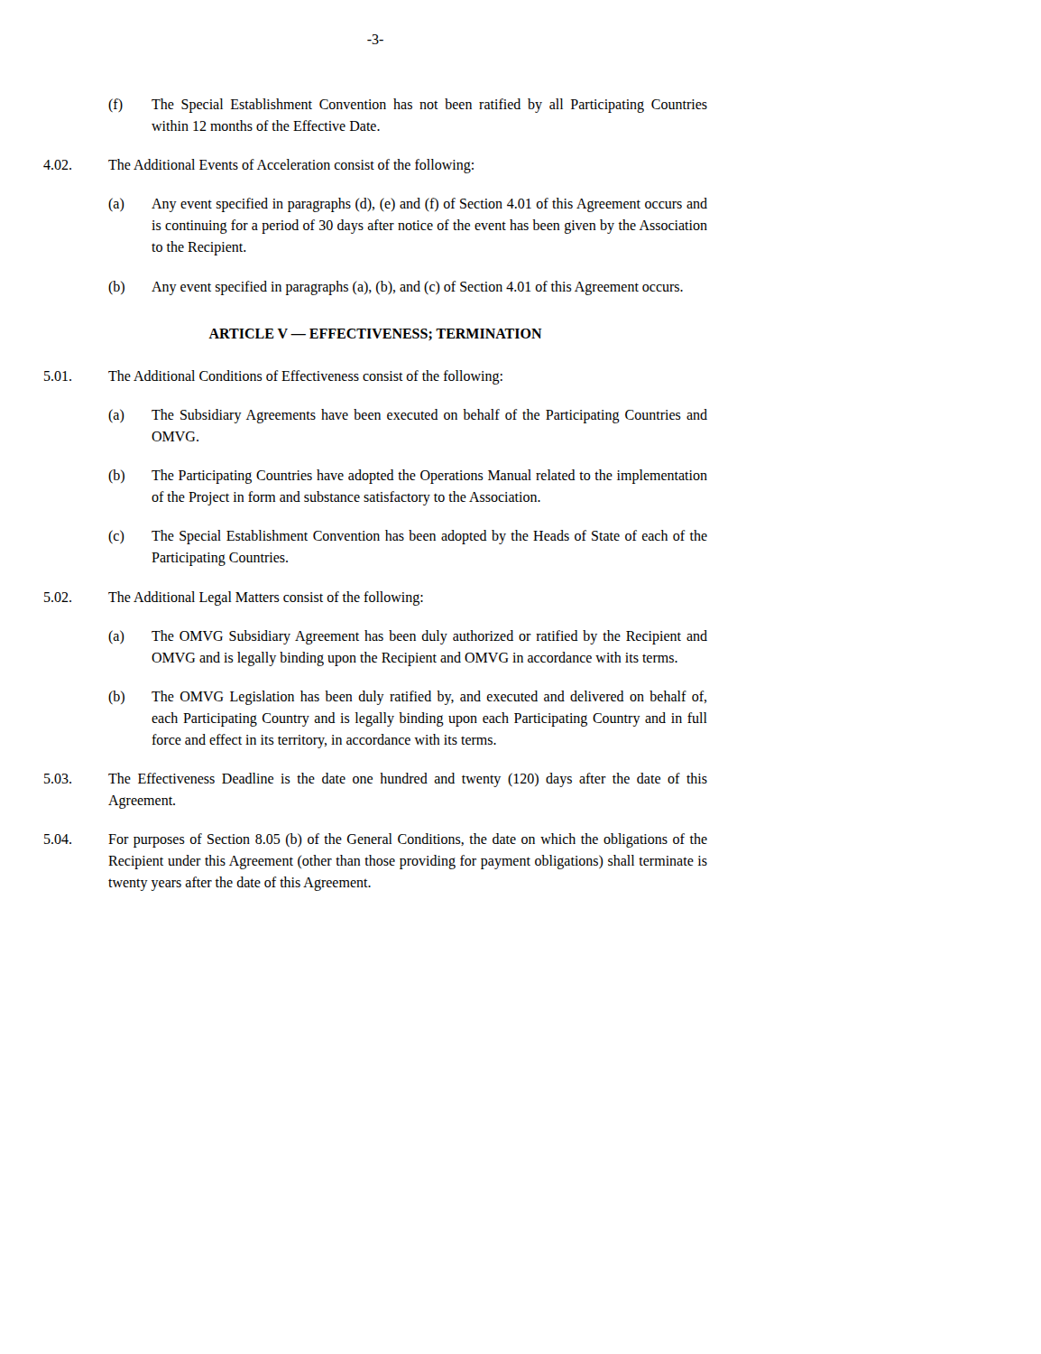-3-
(f)
The Special Establishment Convention has not been ratified by all Participating Countries within 12 months of the Effective Date.
4.02.
The Additional Events of Acceleration consist of the following:
(a)
Any event specified in paragraphs (d), (e) and (f) of Section 4.01 of this Agreement occurs and is continuing for a period of 30 days after notice of the event has been given by the Association to the Recipient.
(b)
Any event specified in paragraphs (a), (b), and (c) of Section 4.01 of this Agreement occurs.
ARTICLE V — EFFECTIVENESS; TERMINATION
5.01.
The Additional Conditions of Effectiveness consist of the following:
(a)
The Subsidiary Agreements have been executed on behalf of the Participating Countries and OMVG.
(b)
The Participating Countries have adopted the Operations Manual related to the implementation of the Project in form and substance satisfactory to the Association.
(c)
The Special Establishment Convention has been adopted by the Heads of State of each of the Participating Countries.
5.02.
The Additional Legal Matters consist of the following:
(a)
The OMVG Subsidiary Agreement has been duly authorized or ratified by the Recipient and OMVG and is legally binding upon the Recipient and OMVG in accordance with its terms.
(b)
The OMVG Legislation has been duly ratified by, and executed and delivered on behalf of, each Participating Country and is legally binding upon each Participating Country and in full force and effect in its territory, in accordance with its terms.
5.03.
The Effectiveness Deadline is the date one hundred and twenty (120) days after the date of this Agreement.
5.04.
For purposes of Section 8.05 (b) of the General Conditions, the date on which the obligations of the Recipient under this Agreement (other than those providing for payment obligations) shall terminate is twenty years after the date of this Agreement.